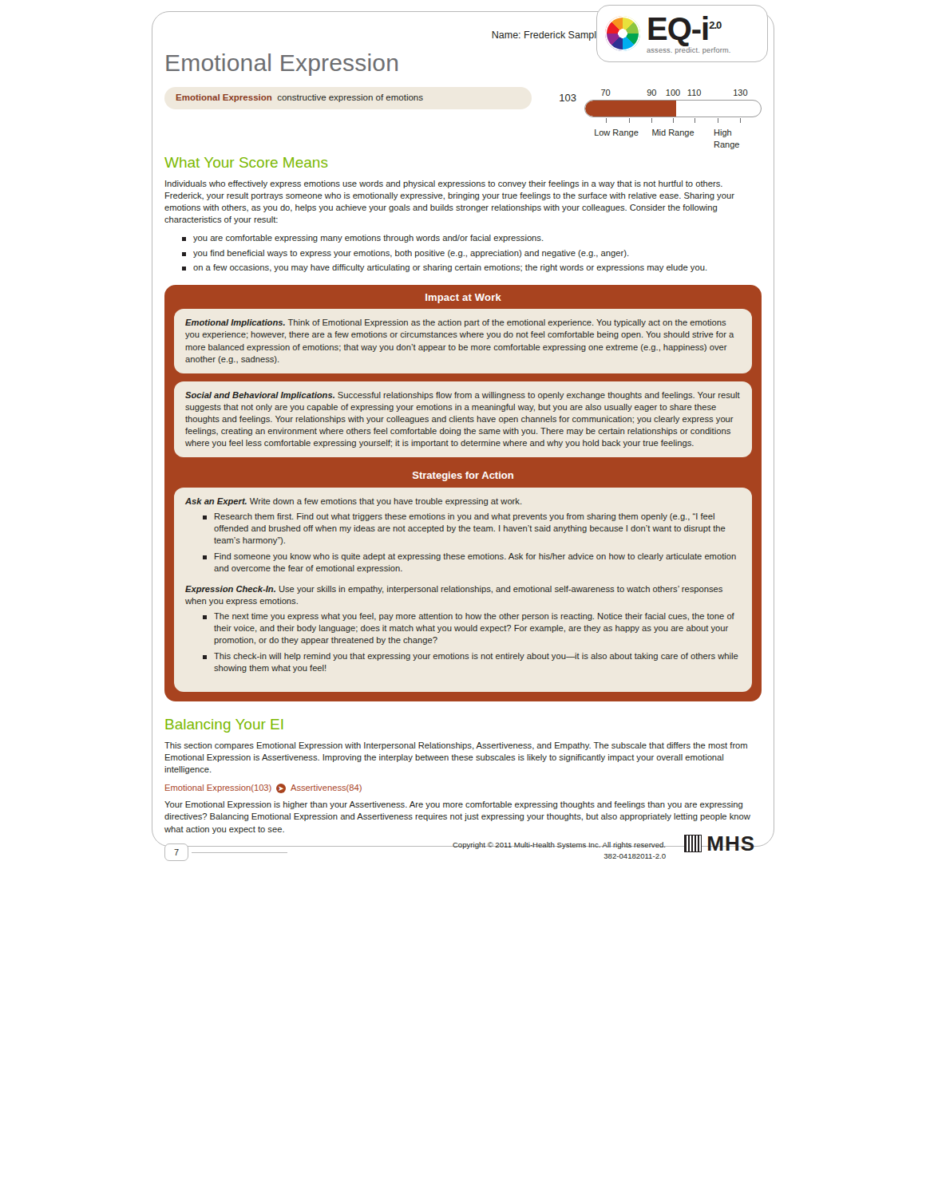EQ-i2.0
assess. predict. perform.
Name: Frederick Sample
Emotional Expression
Emotional Expression constructive expression of emotions
103
70 90 100 110 130
Low Range Mid Range High Range
What Your Score Means
Individuals who effectively express emotions use words and physical expressions to convey their feelings in a way that is not hurtful to others. Frederick, your result portrays someone who is emotionally expressive, bringing your true feelings to the surface with relative ease. Sharing your emotions with others, as you do, helps you achieve your goals and builds stronger relationships with your colleagues. Consider the following characteristics of your result:
you are comfortable expressing many emotions through words and/or facial expressions.
you find beneficial ways to express your emotions, both positive (e.g., appreciation) and negative (e.g., anger).
on a few occasions, you may have difficulty articulating or sharing certain emotions; the right words or expressions may elude you.
Impact at Work
Emotional Implications. Think of Emotional Expression as the action part of the emotional experience. You typically act on the emotions you experience; however, there are a few emotions or circumstances where you do not feel comfortable being open. You should strive for a more balanced expression of emotions; that way you don’t appear to be more comfortable expressing one extreme (e.g., happiness) over another (e.g., sadness).
Social and Behavioral Implications. Successful relationships flow from a willingness to openly exchange thoughts and feelings. Your result suggests that not only are you capable of expressing your emotions in a meaningful way, but you are also usually eager to share these thoughts and feelings. Your relationships with your colleagues and clients have open channels for communication; you clearly express your feelings, creating an environment where others feel comfortable doing the same with you. There may be certain relationships or conditions where you feel less comfortable expressing yourself; it is important to determine where and why you hold back your true feelings.
Strategies for Action
Ask an Expert. Write down a few emotions that you have trouble expressing at work.
Research them first. Find out what triggers these emotions in you and what prevents you from sharing them openly (e.g., “I feel offended and brushed off when my ideas are not accepted by the team. I haven’t said anything because I don’t want to disrupt the team’s harmony”).
Find someone you know who is quite adept at expressing these emotions. Ask for his/her advice on how to clearly articulate emotion and overcome the fear of emotional expression.
Expression Check-In. Use your skills in empathy, interpersonal relationships, and emotional self-awareness to watch others’ responses when you express emotions.
The next time you express what you feel, pay more attention to how the other person is reacting. Notice their facial cues, the tone of their voice, and their body language; does it match what you would expect? For example, are they as happy as you are about your promotion, or do they appear threatened by the change?
This check-in will help remind you that expressing your emotions is not entirely about you—it is also about taking care of others while showing them what you feel!
Balancing Your EI
This section compares Emotional Expression with Interpersonal Relationships, Assertiveness, and Empathy. The subscale that differs the most from Emotional Expression is Assertiveness. Improving the interplay between these subscales is likely to significantly impact your overall emotional intelligence.
Emotional Expression(103) ➤ Assertiveness(84)
Your Emotional Expression is higher than your Assertiveness. Are you more comfortable expressing thoughts and feelings than you are expressing directives? Balancing Emotional Expression and Assertiveness requires not just expressing your thoughts, but also appropriately letting people know what action you expect to see.
7
Copyright © 2011 Multi-Health Systems Inc. All rights reserved.
382-04182011-2.0
MHS